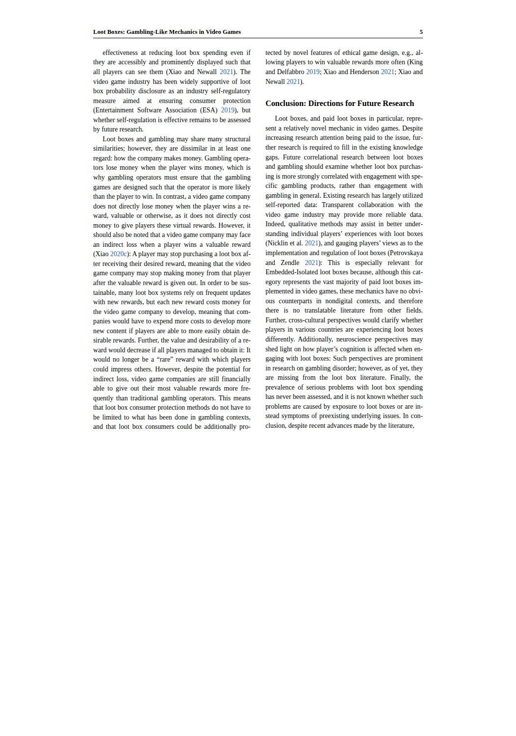Loot Boxes: Gambling-Like Mechanics in Video Games 5
effectiveness at reducing loot box spending even if they are accessibly and prominently displayed such that all players can see them (Xiao and Newall 2021). The video game industry has been widely supportive of loot box probability disclosure as an industry self-regulatory measure aimed at ensuring consumer protection (Entertainment Software Association (ESA) 2019), but whether self-regulation is effective remains to be assessed by future research.
Loot boxes and gambling may share many structural similarities; however, they are dissimilar in at least one regard: how the company makes money. Gambling operators lose money when the player wins money, which is why gambling operators must ensure that the gambling games are designed such that the operator is more likely than the player to win. In contrast, a video game company does not directly lose money when the player wins a reward, valuable or otherwise, as it does not directly cost money to give players these virtual rewards. However, it should also be noted that a video game company may face an indirect loss when a player wins a valuable reward (Xiao 2020c): A player may stop purchasing a loot box after receiving their desired reward, meaning that the video game company may stop making money from that player after the valuable reward is given out. In order to be sustainable, many loot box systems rely on frequent updates with new rewards, but each new reward costs money for the video game company to develop, meaning that companies would have to expend more costs to develop more new content if players are able to more easily obtain desirable rewards. Further, the value and desirability of a reward would decrease if all players managed to obtain it: It would no longer be a “rare” reward with which players could impress others. However, despite the potential for indirect loss, video game companies are still financially able to give out their most valuable rewards more frequently than traditional gambling operators. This means that loot box consumer protection methods do not have to be limited to what has been done in gambling contexts, and that loot box consumers could be additionally protected by novel features of ethical game design, e.g., allowing players to win valuable rewards more often (King and Delfabbro 2019; Xiao and Henderson 2021; Xiao and Newall 2021).
Conclusion: Directions for Future Research
Loot boxes, and paid loot boxes in particular, represent a relatively novel mechanic in video games. Despite increasing research attention being paid to the issue, further research is required to fill in the existing knowledge gaps. Future correlational research between loot boxes and gambling should examine whether loot box purchasing is more strongly correlated with engagement with specific gambling products, rather than engagement with gambling in general. Existing research has largely utilized self-reported data: Transparent collaboration with the video game industry may provide more reliable data. Indeed, qualitative methods may assist in better understanding individual players’ experiences with loot boxes (Nicklin et al. 2021), and gauging players’ views as to the implementation and regulation of loot boxes (Petrovskaya and Zendle 2021): This is especially relevant for Embedded-Isolated loot boxes because, although this category represents the vast majority of paid loot boxes implemented in video games, these mechanics have no obvious counterparts in nondigital contexts, and therefore there is no translatable literature from other fields. Further, cross-cultural perspectives would clarify whether players in various countries are experiencing loot boxes differently. Additionally, neuroscience perspectives may shed light on how player’s cognition is affected when engaging with loot boxes: Such perspectives are prominent in research on gambling disorder; however, as of yet, they are missing from the loot box literature. Finally, the prevalence of serious problems with loot box spending has never been assessed, and it is not known whether such problems are caused by exposure to loot boxes or are instead symptoms of preexisting underlying issues. In conclusion, despite recent advances made by the literature,